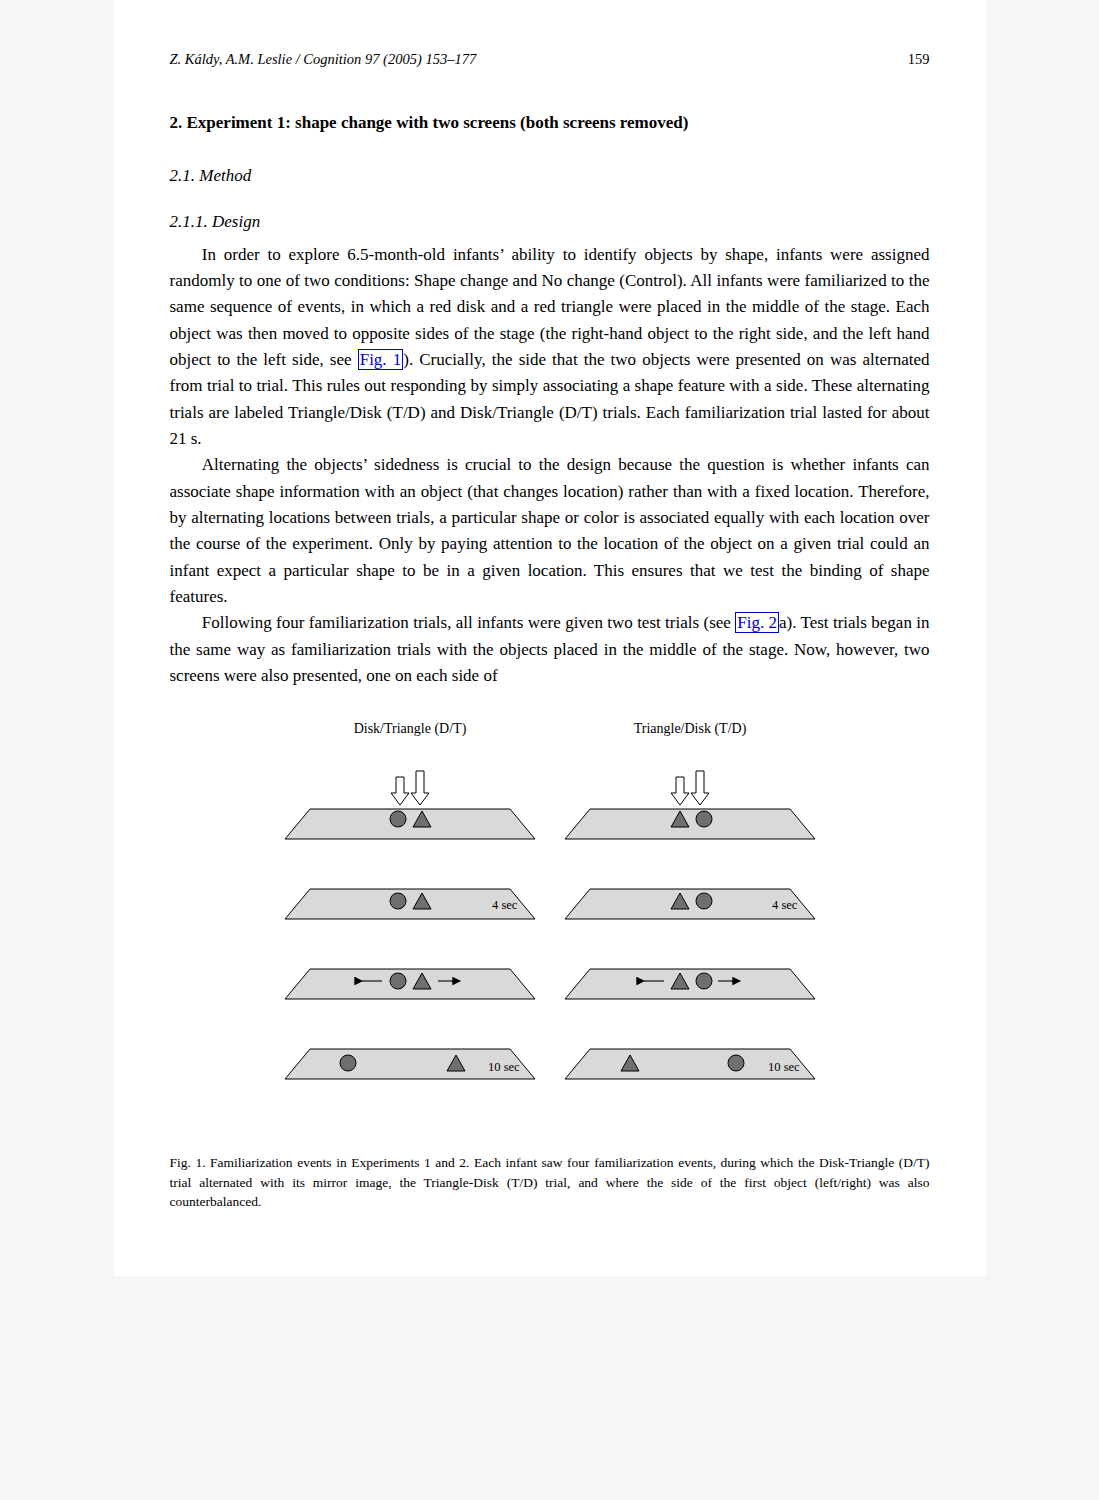Z. Káldy, A.M. Leslie / Cognition 97 (2005) 153–177 159
2. Experiment 1: shape change with two screens (both screens removed)
2.1. Method
2.1.1. Design
In order to explore 6.5-month-old infants’ ability to identify objects by shape, infants were assigned randomly to one of two conditions: Shape change and No change (Control). All infants were familiarized to the same sequence of events, in which a red disk and a red triangle were placed in the middle of the stage. Each object was then moved to opposite sides of the stage (the right-hand object to the right side, and the left hand object to the left side, see Fig. 1). Crucially, the side that the two objects were presented on was alternated from trial to trial. This rules out responding by simply associating a shape feature with a side. These alternating trials are labeled Triangle/Disk (T/D) and Disk/Triangle (D/T) trials. Each familiarization trial lasted for about 21 s.
Alternating the objects’ sidedness is crucial to the design because the question is whether infants can associate shape information with an object (that changes location) rather than with a fixed location. Therefore, by alternating locations between trials, a particular shape or color is associated equally with each location over the course of the experiment. Only by paying attention to the location of the object on a given trial could an infant expect a particular shape to be in a given location. This ensures that we test the binding of shape features.
Following four familiarization trials, all infants were given two test trials (see Fig. 2a). Test trials began in the same way as familiarization trials with the objects placed in the middle of the stage. Now, however, two screens were also presented, one on each side of
Disk/Triangle (D/T) Triangle/Disk (T/D) 4 sec 10 sec 4 sec 10 sec
Fig. 1. Familiarization events in Experiments 1 and 2. Each infant saw four familiarization events, during which the Disk-Triangle (D/T) trial alternated with its mirror image, the Triangle-Disk (T/D) trial, and where the side of the first object (left/right) was also counterbalanced.